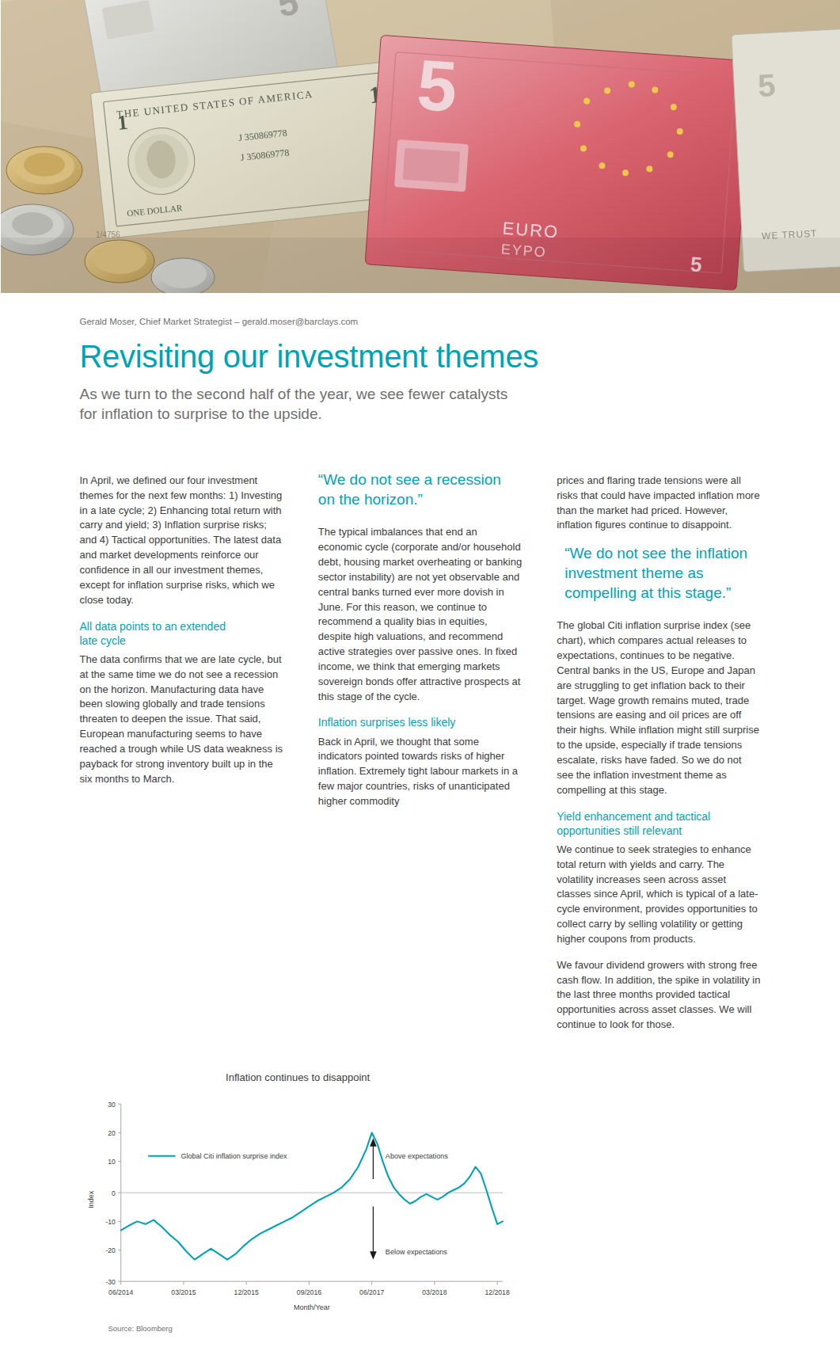5 THE UNITED STATES OF AMERICA J 350869778 J 350869778 ONE DOLLAR 1 1 1 5 EURO EYPO 5 5 WE TRUST 1/4756
Gerald Moser, Chief Market Strategist – gerald.moser@barclays.com
Revisiting our investment themes
As we turn to the second half of the year, we see fewer catalysts
for inflation to surprise to the upside.
In April, we defined our four investment themes for the next few months: 1) Investing in a late cycle; 2) Enhancing total return with carry and yield; 3) Inflation surprise risks; and 4) Tactical opportunities. The latest data and market developments reinforce our confidence in all our investment themes, except for inflation surprise risks, which we close today.
All data points to an extended
late cycle
The data confirms that we are late cycle, but at the same time we do not see a recession on the horizon. Manufacturing data have been slowing globally and trade tensions threaten to deepen the issue. That said, European manufacturing seems to have reached a trough while US data weakness is payback for strong inventory built up in the six months to March.
“We do not see a recession
on the horizon.”
The typical imbalances that end an economic cycle (corporate and/or household debt, housing market overheating or banking sector instability) are not yet observable and central banks turned ever more dovish in June. For this reason, we continue to recommend a quality bias in equities, despite high valuations, and recommend active strategies over passive ones. In fixed income, we think that emerging markets sovereign bonds offer attractive prospects at this stage of the cycle.
Inflation surprises less likely
Back in April, we thought that some indicators pointed towards risks of higher inflation. Extremely tight labour markets in a few major countries, risks of unanticipated higher commodity
prices and flaring trade tensions were all risks that could have impacted inflation more than the market had priced. However, inflation figures continue to disappoint.
“We do not see the inflation investment theme as compelling at this stage.”
The global Citi inflation surprise index (see chart), which compares actual releases to expectations, continues to be negative. Central banks in the US, Europe and Japan are struggling to get inflation back to their target. Wage growth remains muted, trade tensions are easing and oil prices are off their highs. While inflation might still surprise to the upside, especially if trade tensions escalate, risks have faded. So we do not see the inflation investment theme as compelling at this stage.
Yield enhancement and tactical
opportunities still relevant
We continue to seek strategies to enhance total return with yields and carry. The volatility increases seen across asset classes since April, which is typical of a late-cycle environment, provides opportunities to collect carry by selling volatility or getting higher coupons from products.
We favour dividend growers with strong free cash flow. In addition, the spike in volatility in the last three months provided tactical opportunities across asset classes. We will continue to look for those.
Inflation continues to disappoint
30 20 10 0 -10 -20 -30 Index 06/2014 03/2015 12/2015 09/2016 06/2017 03/2018 12/2018 Month/Year Global Citi inflation surprise index Above expectations Below expectations
Source: Bloomberg